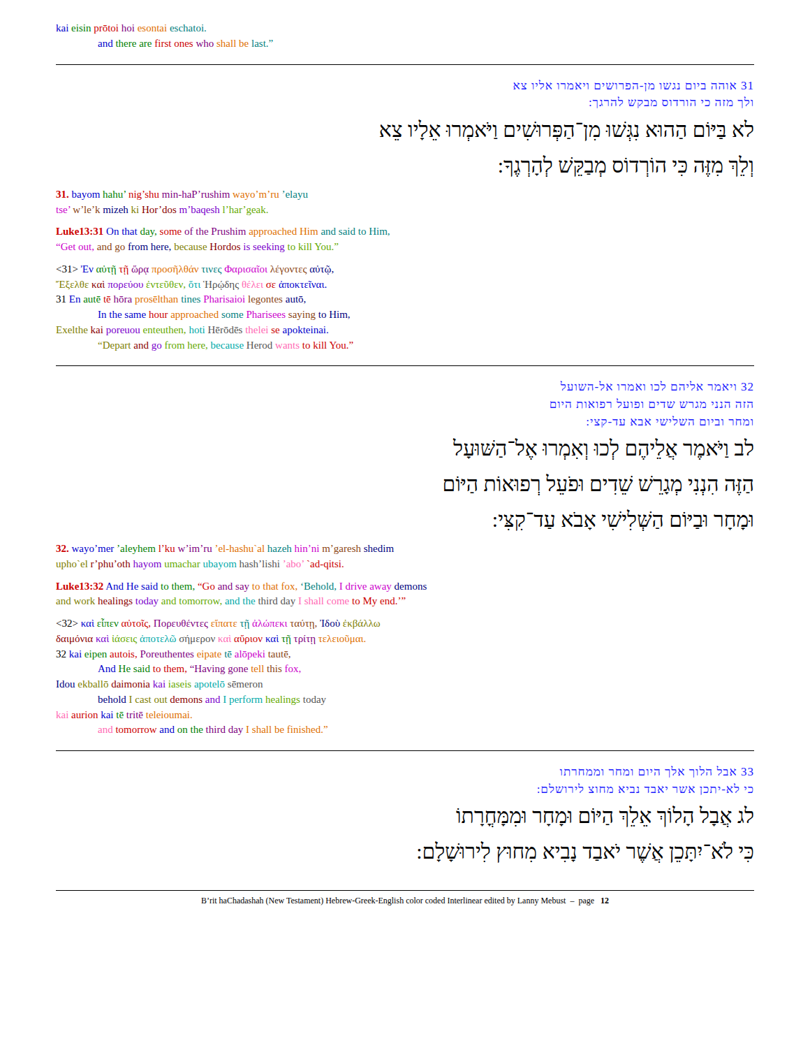kai eisin prōtoi hoi esontai eschatoi.
and there are first ones who shall be last.”
31 אוהה ביום נגשו מן‐הפרושים ויאמרו אליו צא
ולך מזה כי הורדוס מבקש להרגך:
לא בַּיּוֹם הַהוּא נִגְּשׁוּ מִן־הַפְּרוּשִׁים וַיֹּאמְרוּ אֵלָיו צֵא
וְלֵךְ מִזֶּה כִּי הוֹרְדוֹס מְבַקֵּשׁ לְהָרְגֶךָ:
31. bayom hahu’ nig’shu min-haP’rushim wayo’m’ru ’elayu
tse’ w’le’k mizeh ki Hor’dos m’baqesh l’har’geak.
Luke13:31 On that day, some of the Prushim approached Him and said to Him,
“Get out, and go from here, because Hordos is seeking to kill You.”
<31> Ἐν αὐτῇ τῇ ὥρᾳ προσῆλθάν τινες Φαρισαῖοι λέγοντες αὐτῷ,
Ἔξελθε καὶ πορεύου ἐντεῦθεν, ὅτι Ἡρῴδης θέλει σε ἀποκτεῖναι.
31 En autē tē hōra prosēlthan tines Pharisaioi legontes autō,
In the same hour approached some Pharisees saying to Him,
Exelthe kai poreuou enteuthen, hoti Hērōdēs thelei se apokteinai.
“Depart and go from here, because Herod wants to kill You.”
32 ויאמר אליהם לכו ואמרו אל‐השועל
הזה הנני מגרש שדים ופועל רפואות היום
ומחר וביום השלישי אבא עד‐קצי:
לב וַיֹּאמֶר אֲלֵיהֶם לְכוּ וְאִמְרוּ אֶל־הַשּׁוּעָל
הַזֶּה הִנְנִי מְגָרֵשׁ שֵׁדִים וּפֹעֵל רְפוּאוֹת הַיּוֹם
וּמָחָר וּבַיּוֹם הַשְּׁלִישִׁי אָבֹא עַד־קִצִּי:
32. wayo’mer ’aleyhem l’ku w’im’ru ’el-hashu`al hazeh hin’ni m’garesh shedim
upho`el r’phu’oth hayom umachar ubayom hash’lishi ’abo’ `ad-qitsi.
Luke13:32 And He said to them, “Go and say to that fox, ‘Behold, I drive away demons
and work healings today and tomorrow, and the third day I shall come to My end.’”
<32> καὶ εἶπεν αὐτοῖς, Πορευθέντες εἴπατε τῇ ἀλώπεκι ταύτῃ, Ἰδοὺ ἐκβάλλω
δαιμόνια καὶ ἰάσεις ἀποτελῶ σήμερον καὶ αὔριον καὶ τῇ τρίτῃ τελειοῦμαι.
32 kai eipen autois, Poreuthentes eipate tē alōpeki tautē,
And He said to them, “Having gone tell this fox,
Idou ekballō daimonia kai iaseis apotelō sēmeron
behold I cast out demons and I perform healings today
kai aurion kai tē tritē teleioumai.
and tomorrow and on the third day I shall be finished.”
33 אבל הלוך אלך היום ומחר וממחרתו
כי לא‐יתכן אשר יאבד נביא מחוצ לירושלם:
לג אֲבָל הָלוֹךְ אֵלֵךְ הַיּוֹם וּמָחָר וּמִמָּחֳרָתוֹ
כִּי לֹא־יִתָּכֵן אֲשֶׁר יֹאבַד נָבִיא מִחוּץ לִירוּשָׁלָם:
B’rit haChadashah (New Testament) Hebrew-Greek-English color coded Interlinear edited by Lanny Mebust – page 12